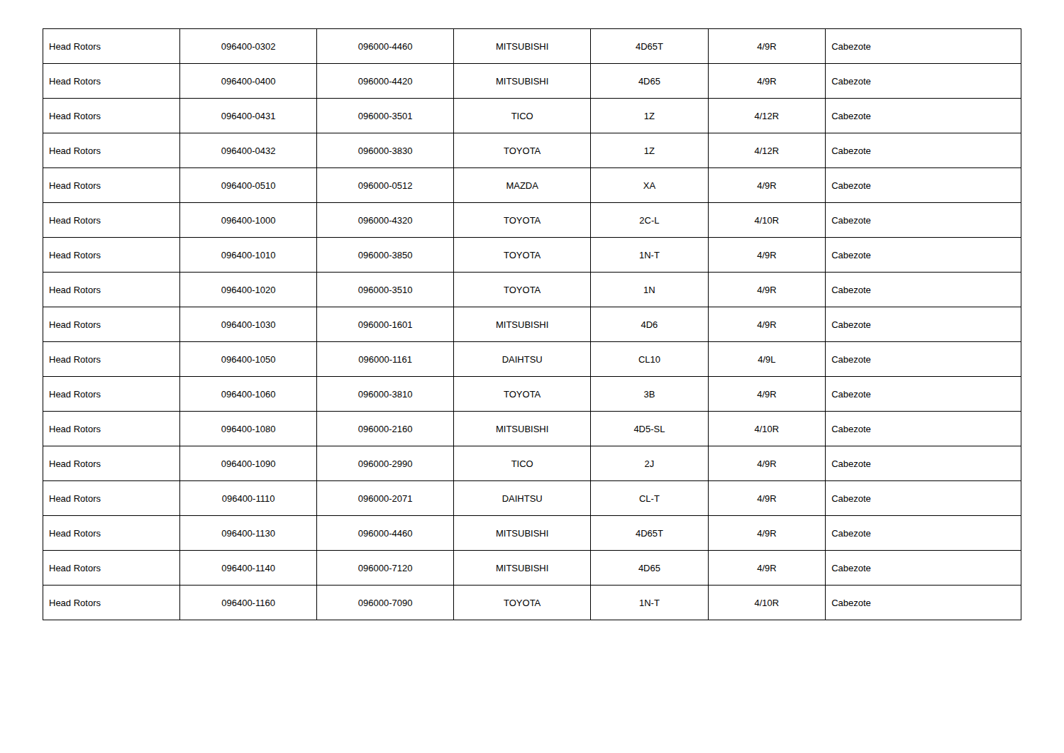| Head Rotors | 096400-0302 | 096000-4460 | MITSUBISHI | 4D65T | 4/9R | Cabezote |
| Head Rotors | 096400-0400 | 096000-4420 | MITSUBISHI | 4D65 | 4/9R | Cabezote |
| Head Rotors | 096400-0431 | 096000-3501 | TICO | 1Z | 4/12R | Cabezote |
| Head Rotors | 096400-0432 | 096000-3830 | TOYOTA | 1Z | 4/12R | Cabezote |
| Head Rotors | 096400-0510 | 096000-0512 | MAZDA | XA | 4/9R | Cabezote |
| Head Rotors | 096400-1000 | 096000-4320 | TOYOTA | 2C-L | 4/10R | Cabezote |
| Head Rotors | 096400-1010 | 096000-3850 | TOYOTA | 1N-T | 4/9R | Cabezote |
| Head Rotors | 096400-1020 | 096000-3510 | TOYOTA | 1N | 4/9R | Cabezote |
| Head Rotors | 096400-1030 | 096000-1601 | MITSUBISHI | 4D6 | 4/9R | Cabezote |
| Head Rotors | 096400-1050 | 096000-1161 | DAIHTSU | CL10 | 4/9L | Cabezote |
| Head Rotors | 096400-1060 | 096000-3810 | TOYOTA | 3B | 4/9R | Cabezote |
| Head Rotors | 096400-1080 | 096000-2160 | MITSUBISHI | 4D5-SL | 4/10R | Cabezote |
| Head Rotors | 096400-1090 | 096000-2990 | TICO | 2J | 4/9R | Cabezote |
| Head Rotors | 096400-1110 | 096000-2071 | DAIHTSU | CL-T | 4/9R | Cabezote |
| Head Rotors | 096400-1130 | 096000-4460 | MITSUBISHI | 4D65T | 4/9R | Cabezote |
| Head Rotors | 096400-1140 | 096000-7120 | MITSUBISHI | 4D65 | 4/9R | Cabezote |
| Head Rotors | 096400-1160 | 096000-7090 | TOYOTA | 1N-T | 4/10R | Cabezote |